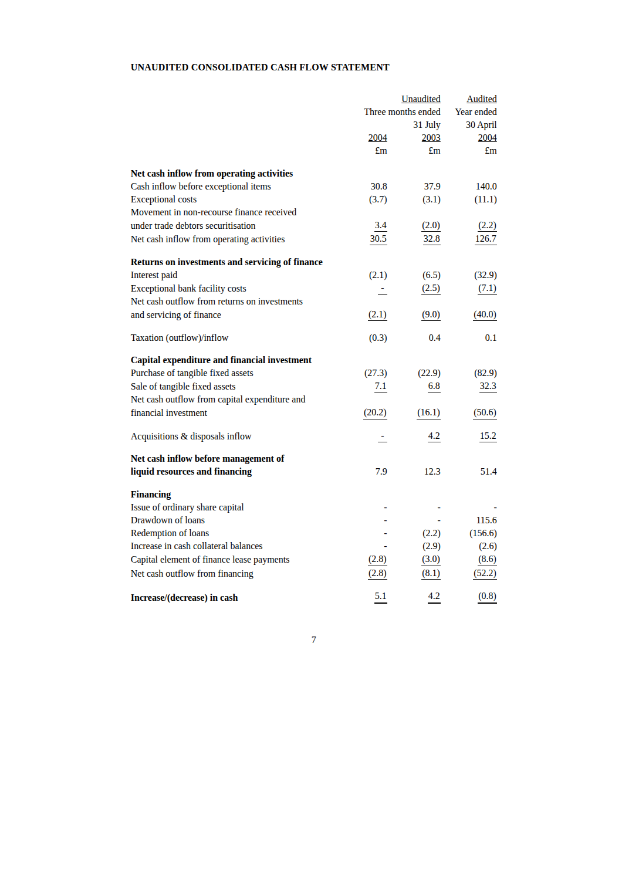UNAUDITED CONSOLIDATED CASH FLOW STATEMENT
| | Unaudited | Audited |
| | Three months ended | Year ended |
| | 31 July | 30 April |
| | 2004 | 2003 | 2004 |
| | £m | £m | £m |
| Net cash inflow from operating activities | | | |
| Cash inflow before exceptional items | 30.8 | 37.9 | 140.0 |
| Exceptional costs | (3.7) | (3.1) | (11.1) |
| Movement in non-recourse finance received | | | |
| under trade debtors securitisation | 3.4 | (2.0) | (2.2) |
| Net cash inflow from operating activities | 30.5 | 32.8 | 126.7 |
| Returns on investments and servicing of finance | | | |
| Interest paid | (2.1) | (6.5) | (32.9) |
| Exceptional bank facility costs | - | (2.5) | (7.1) |
| Net cash outflow from returns on investments | | | |
| and servicing of finance | (2.1) | (9.0) | (40.0) |
| Taxation (outflow)/inflow | (0.3) | 0.4 | 0.1 |
| Capital expenditure and financial investment | | | |
| Purchase of tangible fixed assets | (27.3) | (22.9) | (82.9) |
| Sale of tangible fixed assets | 7.1 | 6.8 | 32.3 |
| Net cash outflow from capital expenditure and | | | |
| financial investment | (20.2) | (16.1) | (50.6) |
| Acquisitions & disposals inflow | - | 4.2 | 15.2 |
| Net cash inflow before management of | | | |
| liquid resources and financing | 7.9 | 12.3 | 51.4 |
| Financing | | | |
| Issue of ordinary share capital | - | - | - |
| Drawdown of loans | - | - | 115.6 |
| Redemption of loans | - | (2.2) | (156.6) |
| Increase in cash collateral balances | - | (2.9) | (2.6) |
| Capital element of finance lease payments | (2.8) | (3.0) | (8.6) |
| Net cash outflow from financing | (2.8) | (8.1) | (52.2) |
| Increase/(decrease) in cash | 5.1 | 4.2 | (0.8) |
7